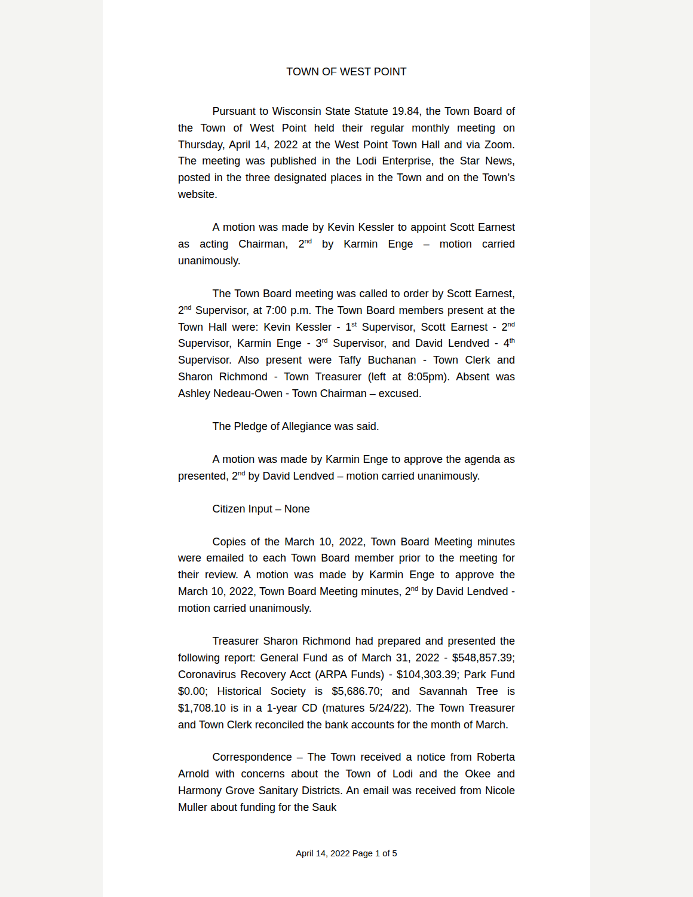TOWN OF WEST POINT
Pursuant to Wisconsin State Statute 19.84, the Town Board of the Town of West Point held their regular monthly meeting on Thursday, April 14, 2022 at the West Point Town Hall and via Zoom. The meeting was published in the Lodi Enterprise, the Star News, posted in the three designated places in the Town and on the Town’s website.
A motion was made by Kevin Kessler to appoint Scott Earnest as acting Chairman, 2nd by Karmin Enge – motion carried unanimously.
The Town Board meeting was called to order by Scott Earnest, 2nd Supervisor, at 7:00 p.m. The Town Board members present at the Town Hall were: Kevin Kessler - 1st Supervisor, Scott Earnest - 2nd Supervisor, Karmin Enge - 3rd Supervisor, and David Lendved - 4th Supervisor. Also present were Taffy Buchanan - Town Clerk and Sharon Richmond - Town Treasurer (left at 8:05pm). Absent was Ashley Nedeau-Owen - Town Chairman – excused.
The Pledge of Allegiance was said.
A motion was made by Karmin Enge to approve the agenda as presented, 2nd by David Lendved – motion carried unanimously.
Citizen Input – None
Copies of the March 10, 2022, Town Board Meeting minutes were emailed to each Town Board member prior to the meeting for their review. A motion was made by Karmin Enge to approve the March 10, 2022, Town Board Meeting minutes, 2nd by David Lendved - motion carried unanimously.
Treasurer Sharon Richmond had prepared and presented the following report: General Fund as of March 31, 2022 - $548,857.39; Coronavirus Recovery Acct (ARPA Funds) - $104,303.39; Park Fund $0.00; Historical Society is $5,686.70; and Savannah Tree is $1,708.10 is in a 1-year CD (matures 5/24/22). The Town Treasurer and Town Clerk reconciled the bank accounts for the month of March.
Correspondence – The Town received a notice from Roberta Arnold with concerns about the Town of Lodi and the Okee and Harmony Grove Sanitary Districts. An email was received from Nicole Muller about funding for the Sauk
April 14, 2022 Page 1 of 5